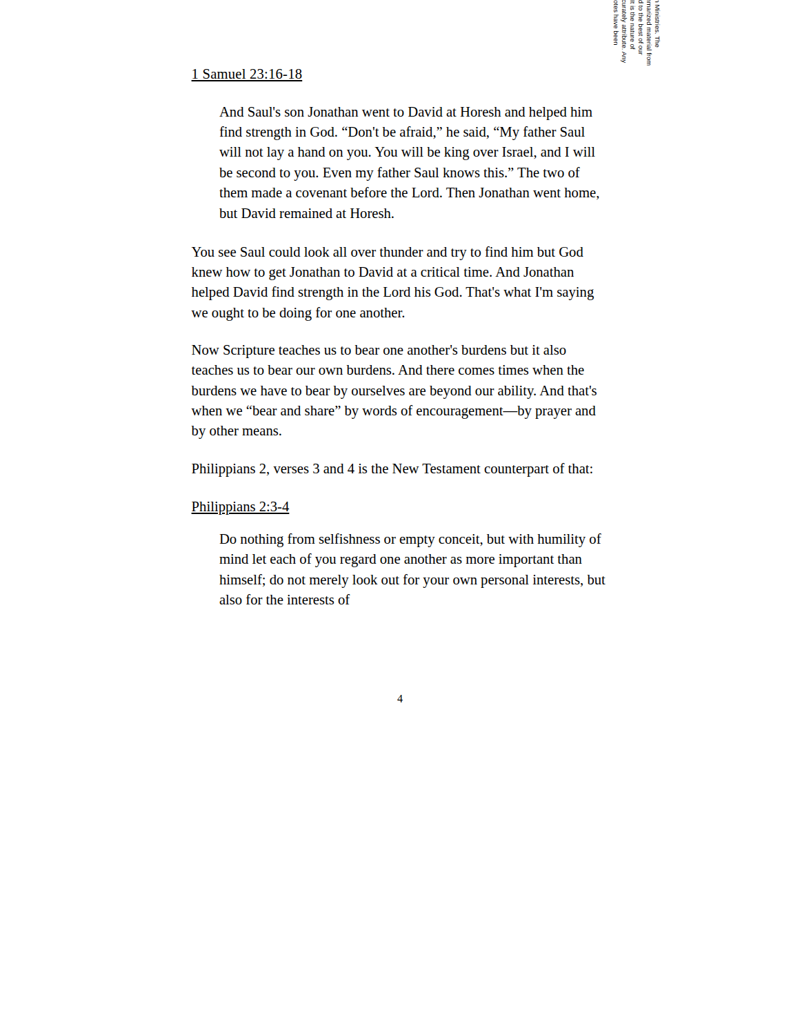Copyright © 2020 by Bible Teaching Resources by Don Anderson Ministries. The author's teacher notes incorporate quoted, paraphrased and summarized material from a variety of sources, all of which have been appropriately credited to the best of our ability. Quotations particularly reside within the realm of fair use. It is the nature of teacher notes to contain references that may prove difficult to accurately attribute. Any use of material without proper citation is unintentional. Teacher notes have been compiled by Ronnie Marroquin.
1 Samuel 23:16-18
And Saul's son Jonathan went to David at Horesh and helped him find strength in God. “Don't be afraid,” he said, “My father Saul will not lay a hand on you. You will be king over Israel, and I will be second to you. Even my father Saul knows this.” The two of them made a covenant before the Lord. Then Jonathan went home, but David remained at Horesh.
You see Saul could look all over thunder and try to find him but God knew how to get Jonathan to David at a critical time. And Jonathan helped David find strength in the Lord his God. That's what I'm saying we ought to be doing for one another.
Now Scripture teaches us to bear one another's burdens but it also teaches us to bear our own burdens. And there comes times when the burdens we have to bear by ourselves are beyond our ability. And that's when we “bear and share” by words of encouragement—by prayer and by other means.
Philippians 2, verses 3 and 4 is the New Testament counterpart of that:
Philippians 2:3-4
Do nothing from selfishness or empty conceit, but with humility of mind let each of you regard one another as more important than himself; do not merely look out for your own personal interests, but also for the interests of
4